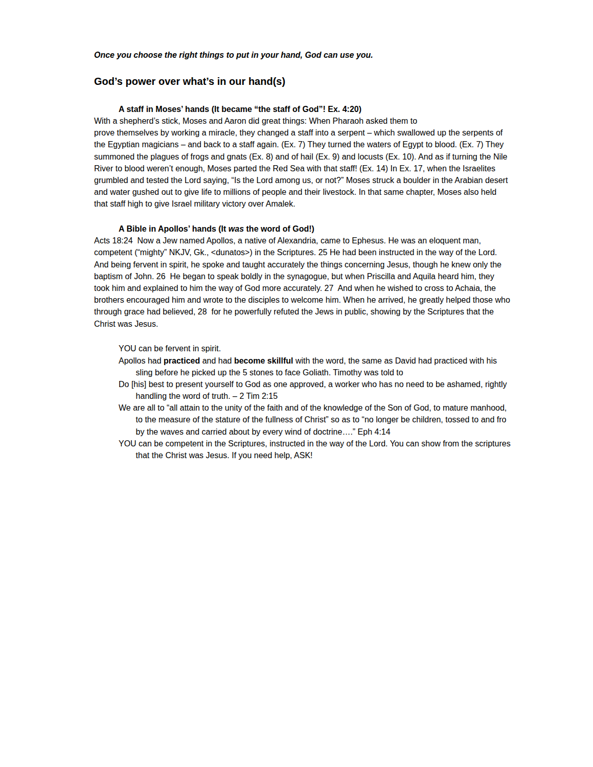Once you choose the right things to put in your hand, God can use you.
God’s power over what’s in our hand(s)
A staff in Moses’ hands (It became “the staff of God”! Ex. 4:20)
With a shepherd’s stick, Moses and Aaron did great things: When Pharaoh asked them to
prove themselves by working a miracle, they changed a staff into a serpent – which swallowed up the serpents of the Egyptian magicians – and back to a staff again. (Ex. 7) They turned the waters of Egypt to blood. (Ex. 7) They summoned the plagues of frogs and gnats (Ex. 8) and of hail (Ex. 9) and locusts (Ex. 10). And as if turning the Nile River to blood weren’t enough, Moses parted the Red Sea with that staff! (Ex. 14) In Ex. 17, when the Israelites grumbled and tested the Lord saying, “Is the Lord among us, or not?” Moses struck a boulder in the Arabian desert and water gushed out to give life to millions of people and their livestock. In that same chapter, Moses also held that staff high to give Israel military victory over Amalek.
A Bible in Apollos’ hands (It was the word of God!)
Acts 18:24 Now a Jew named Apollos, a native of Alexandria, came to Ephesus. He was an eloquent man, competent (“mighty” NKJV, Gk., <dunatos>) in the Scriptures. 25 He had been instructed in the way of the Lord. And being fervent in spirit, he spoke and taught accurately the things concerning Jesus, though he knew only the baptism of John. 26 He began to speak boldly in the synagogue, but when Priscilla and Aquila heard him, they took him and explained to him the way of God more accurately. 27 And when he wished to cross to Achaia, the brothers encouraged him and wrote to the disciples to welcome him. When he arrived, he greatly helped those who through grace had believed, 28 for he powerfully refuted the Jews in public, showing by the Scriptures that the Christ was Jesus.
YOU can be fervent in spirit.
Apollos had practiced and had become skillful with the word, the same as David had practiced with his sling before he picked up the 5 stones to face Goliath. Timothy was told to
Do [his] best to present yourself to God as one approved, a worker who has no need to be ashamed, rightly handling the word of truth. – 2 Tim 2:15
We are all to “all attain to the unity of the faith and of the knowledge of the Son of God, to mature manhood, to the measure of the stature of the fullness of Christ” so as to “no longer be children, tossed to and fro by the waves and carried about by every wind of doctrine….” Eph 4:14
YOU can be competent in the Scriptures, instructed in the way of the Lord. You can show from the scriptures that the Christ was Jesus. If you need help, ASK!